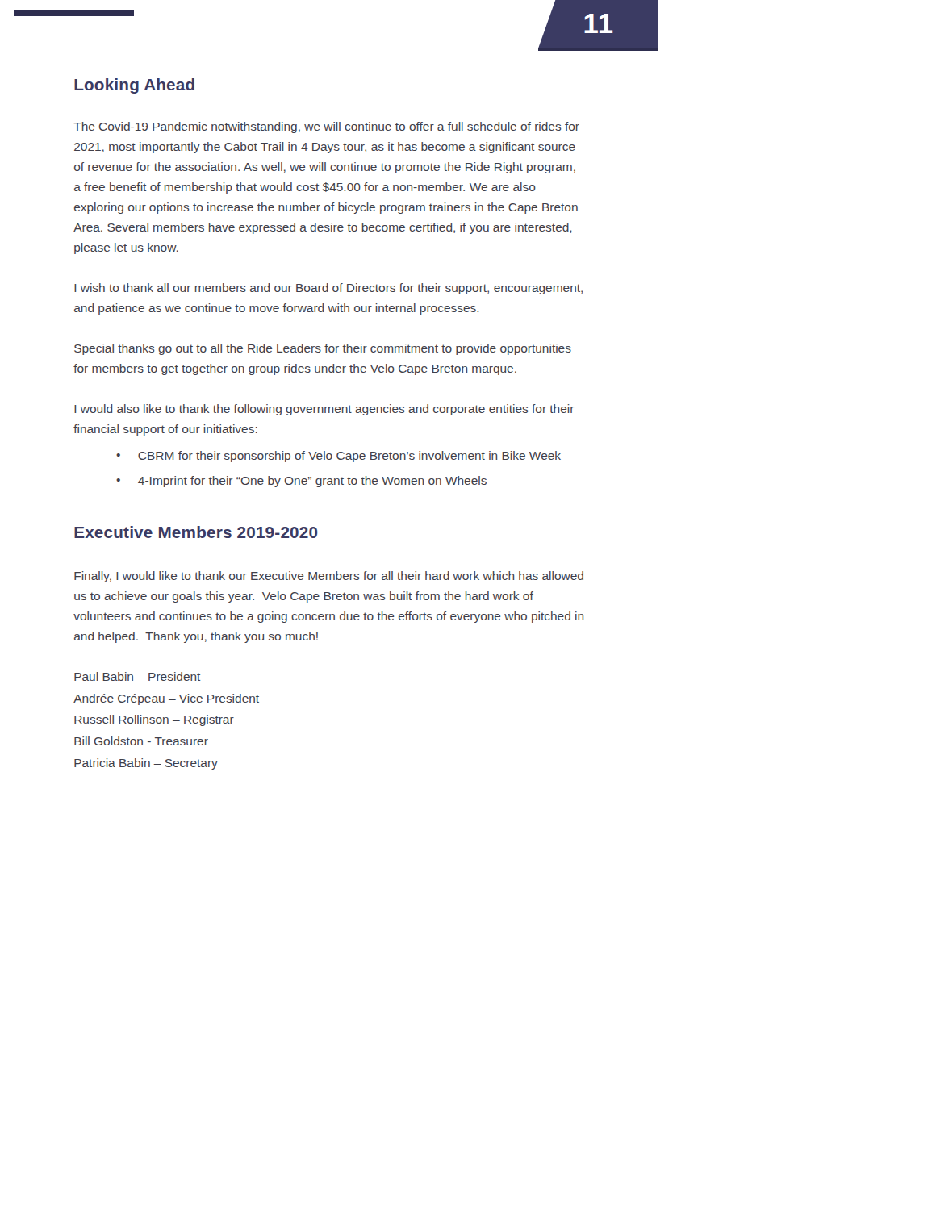11
Looking Ahead
The Covid-19 Pandemic notwithstanding, we will continue to offer a full schedule of rides for 2021, most importantly the Cabot Trail in 4 Days tour, as it has become a significant source of revenue for the association. As well, we will continue to promote the Ride Right program, a free benefit of membership that would cost $45.00 for a non-member. We are also exploring our options to increase the number of bicycle program trainers in the Cape Breton Area. Several members have expressed a desire to become certified, if you are interested, please let us know.
I wish to thank all our members and our Board of Directors for their support, encouragement, and patience as we continue to move forward with our internal processes.
Special thanks go out to all the Ride Leaders for their commitment to provide opportunities for members to get together on group rides under the Velo Cape Breton marque.
I would also like to thank the following government agencies and corporate entities for their financial support of our initiatives:
CBRM for their sponsorship of Velo Cape Breton’s involvement in Bike Week
4-Imprint for their “One by One” grant to the Women on Wheels
Executive Members 2019-2020
Finally, I would like to thank our Executive Members for all their hard work which has allowed us to achieve our goals this year. Velo Cape Breton was built from the hard work of volunteers and continues to be a going concern due to the efforts of everyone who pitched in and helped. Thank you, thank you so much!
Paul Babin – President
Andrée Crépeau – Vice President
Russell Rollinson – Registrar
Bill Goldston - Treasurer
Patricia Babin – Secretary